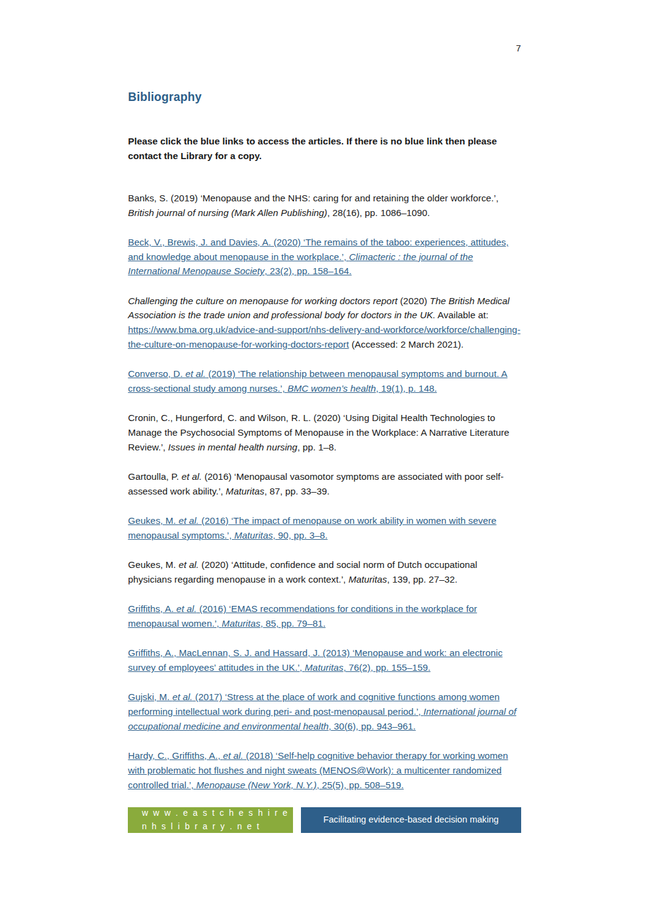7
Bibliography
Please click the blue links to access the articles. If there is no blue link then please contact the Library for a copy.
Banks, S. (2019) ‘Menopause and the NHS: caring for and retaining the older workforce.’, British journal of nursing (Mark Allen Publishing), 28(16), pp. 1086–1090.
Beck, V., Brewis, J. and Davies, A. (2020) ‘The remains of the taboo: experiences, attitudes, and knowledge about menopause in the workplace.’, Climacteric : the journal of the International Menopause Society, 23(2), pp. 158–164.
Challenging the culture on menopause for working doctors report (2020) The British Medical Association is the trade union and professional body for doctors in the UK. Available at: https://www.bma.org.uk/advice-and-support/nhs-delivery-and-workforce/workforce/challenging-the-culture-on-menopause-for-working-doctors-report (Accessed: 2 March 2021).
Converso, D. et al. (2019) ‘The relationship between menopausal symptoms and burnout. A cross-sectional study among nurses.’, BMC women’s health, 19(1), p. 148.
Cronin, C., Hungerford, C. and Wilson, R. L. (2020) ‘Using Digital Health Technologies to Manage the Psychosocial Symptoms of Menopause in the Workplace: A Narrative Literature Review.’, Issues in mental health nursing, pp. 1–8.
Gartoulla, P. et al. (2016) ‘Menopausal vasomotor symptoms are associated with poor self-assessed work ability.’, Maturitas, 87, pp. 33–39.
Geukes, M. et al. (2016) ‘The impact of menopause on work ability in women with severe menopausal symptoms.’, Maturitas, 90, pp. 3–8.
Geukes, M. et al. (2020) ‘Attitude, confidence and social norm of Dutch occupational physicians regarding menopause in a work context.’, Maturitas, 139, pp. 27–32.
Griffiths, A. et al. (2016) ‘EMAS recommendations for conditions in the workplace for menopausal women.’, Maturitas, 85, pp. 79–81.
Griffiths, A., MacLennan, S. J. and Hassard, J. (2013) ‘Menopause and work: an electronic survey of employees’ attitudes in the UK.’, Maturitas, 76(2), pp. 155–159.
Gujski, M. et al. (2017) ‘Stress at the place of work and cognitive functions among women performing intellectual work during peri- and post-menopausal period.’, International journal of occupational medicine and environmental health, 30(6), pp. 943–961.
Hardy, C., Griffiths, A., et al. (2018) ‘Self-help cognitive behavior therapy for working women with problematic hot flushes and night sweats (MENOS@Work): a multicenter randomized controlled trial.’, Menopause (New York, N.Y.), 25(5), pp. 508–519.
w w w . e a s t c h e s h i r e n h s l i b r a r y . n e t
Facilitating evidence-based decision making